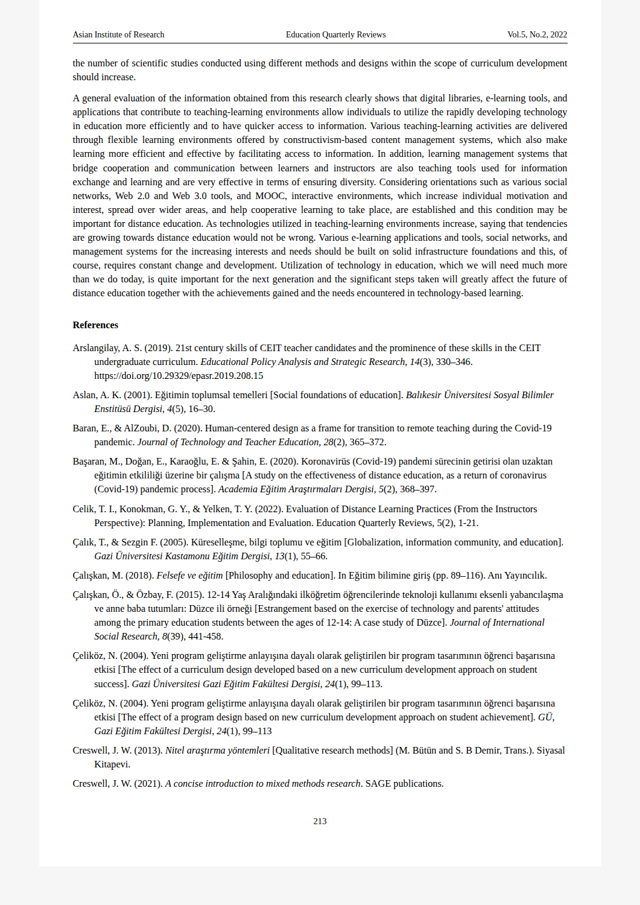Asian Institute of Research Education Quarterly Reviews Vol.5, No.2, 2022
the number of scientific studies conducted using different methods and designs within the scope of curriculum development should increase.
A general evaluation of the information obtained from this research clearly shows that digital libraries, e-learning tools, and applications that contribute to teaching-learning environments allow individuals to utilize the rapidly developing technology in education more efficiently and to have quicker access to information. Various teaching-learning activities are delivered through flexible learning environments offered by constructivism-based content management systems, which also make learning more efficient and effective by facilitating access to information. In addition, learning management systems that bridge cooperation and communication between learners and instructors are also teaching tools used for information exchange and learning and are very effective in terms of ensuring diversity. Considering orientations such as various social networks, Web 2.0 and Web 3.0 tools, and MOOC, interactive environments, which increase individual motivation and interest, spread over wider areas, and help cooperative learning to take place, are established and this condition may be important for distance education. As technologies utilized in teaching-learning environments increase, saying that tendencies are growing towards distance education would not be wrong. Various e-learning applications and tools, social networks, and management systems for the increasing interests and needs should be built on solid infrastructure foundations and this, of course, requires constant change and development. Utilization of technology in education, which we will need much more than we do today, is quite important for the next generation and the significant steps taken will greatly affect the future of distance education together with the achievements gained and the needs encountered in technology-based learning.
References
Arslangilay, A. S. (2019). 21st century skills of CEIT teacher candidates and the prominence of these skills in the CEIT undergraduate curriculum. Educational Policy Analysis and Strategic Research, 14(3), 330–346. https://doi.org/10.29329/epasr.2019.208.15
Aslan, A. K. (2001). Eğitimin toplumsal temelleri [Social foundations of education]. Balıkesir Üniversitesi Sosyal Bilimler Enstitüsü Dergisi, 4(5), 16–30.
Baran, E., & AlZoubi, D. (2020). Human-centered design as a frame for transition to remote teaching during the Covid-19 pandemic. Journal of Technology and Teacher Education, 28(2), 365–372.
Başaran, M., Doğan, E., Karaoğlu, E. & Şahin, E. (2020). Koronavirüs (Covid-19) pandemi sürecinin getirisi olan uzaktan eğitimin etkililiği üzerine bir çalışma [A study on the effectiveness of distance education, as a return of coronavirus (Covid-19) pandemic process]. Academia Eğitim Araştırmaları Dergisi, 5(2), 368–397.
Celik, T. I., Konokman, G. Y., & Yelken, T. Y. (2022). Evaluation of Distance Learning Practices (From the Instructors Perspective): Planning, Implementation and Evaluation. Education Quarterly Reviews, 5(2), 1-21.
Çalık, T., & Sezgin F. (2005). Küreselleşme, bilgi toplumu ve eğitim [Globalization, information community, and education]. Gazi Üniversitesi Kastamonu Eğitim Dergisi, 13(1), 55–66.
Çalışkan, M. (2018). Felsefe ve eğitim [Philosophy and education]. In Eğitim bilimine giriş (pp. 89–116). Anı Yayıncılık.
Çalışkan, Ö., & Özbay, F. (2015). 12-14 Yaş Aralığındaki ilköğretim öğrencilerinde teknoloji kullanımı eksenli yabancılaşma ve anne baba tutumları: Düzce ili örneği [Estrangement based on the exercise of technology and parents' attitudes among the primary education students between the ages of 12-14: A case study of Düzce]. Journal of International Social Research, 8(39), 441-458.
Çeliköz, N. (2004). Yeni program geliştirme anlayışına dayalı olarak geliştirilen bir program tasarımının öğrenci başarısına etkisi [The effect of a curriculum design developed based on a new curriculum development approach on student success]. Gazi Üniversitesi Gazi Eğitim Fakültesi Dergisi, 24(1), 99–113.
Çeliköz, N. (2004). Yeni program geliştirme anlayışına dayalı olarak geliştirilen bir program tasarımının öğrenci başarısına etkisi [The effect of a program design based on new curriculum development approach on student achievement]. GÜ, Gazi Eğitim Fakültesi Dergisi, 24(1), 99–113
Creswell, J. W. (2013). Nitel araştırma yöntemleri [Qualitative research methods] (M. Bütün and S. B Demir, Trans.). Siyasal Kitapevi.
Creswell, J. W. (2021). A concise introduction to mixed methods research. SAGE publications.
213